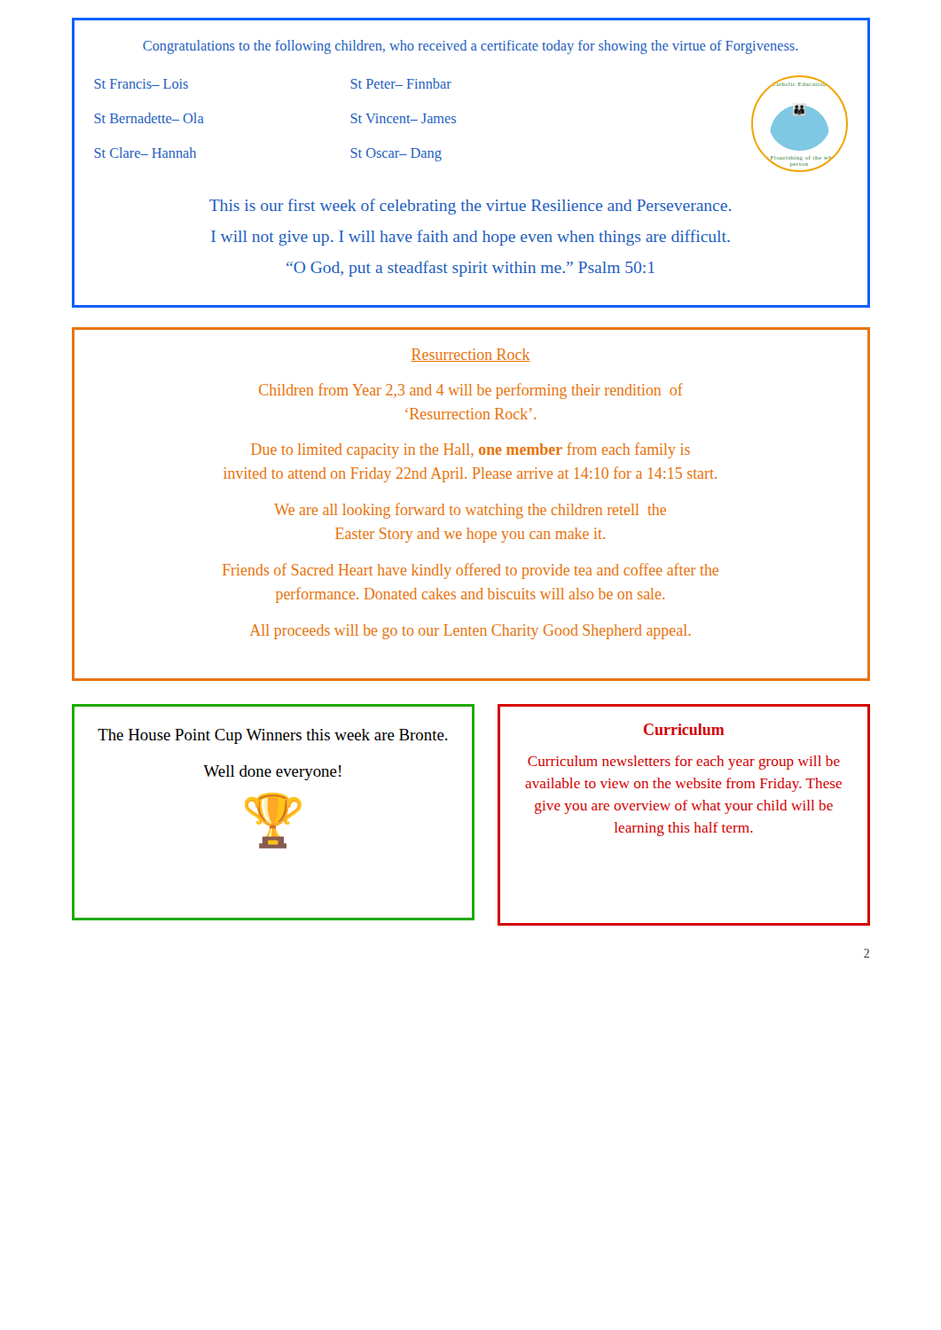Congratulations to the following children, who received a certificate today for showing the virtue of Forgiveness.
| St Francis– Lois | St Peter– Finnbar | • Catholic Education • The Flourishing of the whole person 👪 |
| St Bernadette– Ola | St Vincent– James |
| St Clare– Hannah | St Oscar– Dang |
This is our first week of celebrating the virtue Resilience and Perseverance.
I will not give up. I will have faith and hope even when things are difficult.
“O God, put a steadfast spirit within me.” Psalm 50:1
Resurrection Rock
Children from Year 2,3 and 4 will be performing their rendition of
‘Resurrection Rock’.
Due to limited capacity in the Hall, one member from each family is
invited to attend on Friday 22nd April. Please arrive at 14:10 for a 14:15 start.
We are all looking forward to watching the children retell the
Easter Story and we hope you can make it.
Friends of Sacred Heart have kindly offered to provide tea and coffee after the
performance. Donated cakes and biscuits will also be on sale.
All proceeds will be go to our Lenten Charity Good Shepherd appeal.
The House Point Cup Winners this week are Bronte.
Well done everyone!
🏆
Curriculum
Curriculum newsletters for each year group will be available to view on the website from Friday. These give you are overview of what your child will be learning this half term.
2